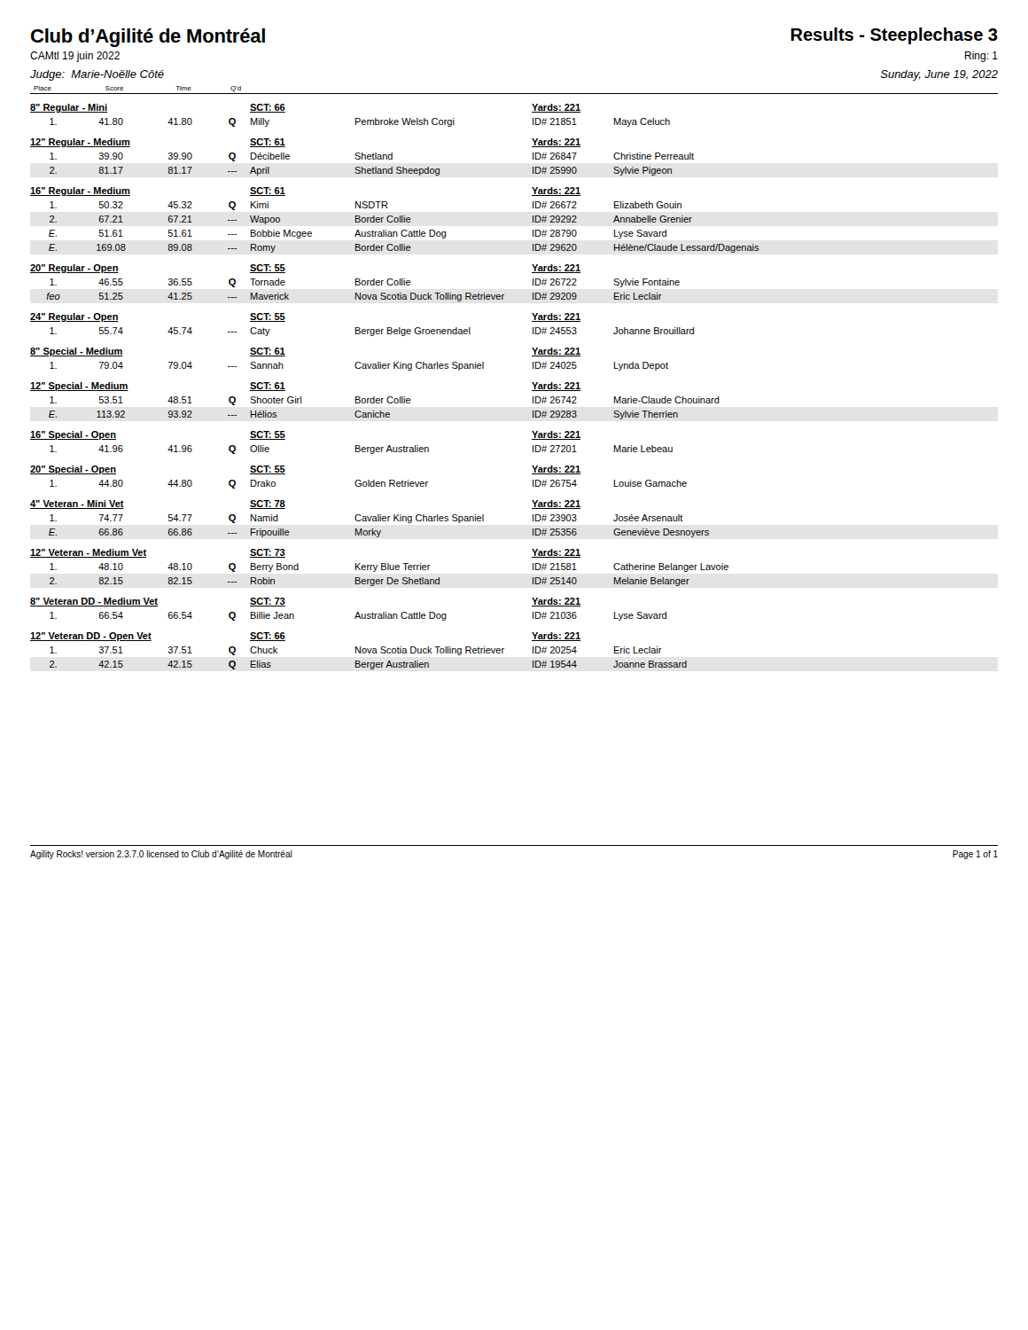Club d’Agilité de Montréal
Results - Steeplechase 3
CAMtl 19 juin 2022
Ring: 1
Judge: Marie-Noëlle Côté
Sunday, June 19, 2022
Place
Score
Time
Q'd
| 8" Regular - Mini | SCT: 66 | Yards: 221 |
| 1. | 41.80 | 41.80 | Q | Milly | Pembroke Welsh Corgi | ID# 21851 | Maya Celuch |
| 12" Regular - Medium | SCT: 61 | Yards: 221 |
| 1. | 39.90 | 39.90 | Q | Décibelle | Shetland | ID# 26847 | Christine Perreault |
| 2. | 81.17 | 81.17 | --- | April | Shetland Sheepdog | ID# 25990 | Sylvie Pigeon |
| 16" Regular - Medium | SCT: 61 | Yards: 221 |
| 1. | 50.32 | 45.32 | Q | Kimi | NSDTR | ID# 26672 | Elizabeth Gouin |
| 2. | 67.21 | 67.21 | --- | Wapoo | Border Collie | ID# 29292 | Annabelle Grenier |
| E. | 51.61 | 51.61 | --- | Bobbie Mcgee | Australian Cattle Dog | ID# 28790 | Lyse Savard |
| E. | 169.08 | 89.08 | --- | Romy | Border Collie | ID# 29620 | Hélène/Claude Lessard/Dagenais |
| 20" Regular - Open | SCT: 55 | Yards: 221 |
| 1. | 46.55 | 36.55 | Q | Tornade | Border Collie | ID# 26722 | Sylvie Fontaine |
| feo | 51.25 | 41.25 | --- | Maverick | Nova Scotia Duck Tolling Retriever | ID# 29209 | Eric Leclair |
| 24" Regular - Open | SCT: 55 | Yards: 221 |
| 1. | 55.74 | 45.74 | --- | Caty | Berger Belge Groenendael | ID# 24553 | Johanne Brouillard |
| 8" Special - Medium | SCT: 61 | Yards: 221 |
| 1. | 79.04 | 79.04 | --- | Sannah | Cavalier King Charles Spaniel | ID# 24025 | Lynda Depot |
| 12" Special - Medium | SCT: 61 | Yards: 221 |
| 1. | 53.51 | 48.51 | Q | Shooter Girl | Border Collie | ID# 26742 | Marie-Claude Chouinard |
| E. | 113.92 | 93.92 | --- | Hélios | Caniche | ID# 29283 | Sylvie Therrien |
| 16" Special - Open | SCT: 55 | Yards: 221 |
| 1. | 41.96 | 41.96 | Q | Ollie | Berger Australien | ID# 27201 | Marie Lebeau |
| 20" Special - Open | SCT: 55 | Yards: 221 |
| 1. | 44.80 | 44.80 | Q | Drako | Golden Retriever | ID# 26754 | Louise Gamache |
| 4" Veteran - Mini Vet | SCT: 78 | Yards: 221 |
| 1. | 74.77 | 54.77 | Q | Namid | Cavalier King Charles Spaniel | ID# 23903 | Josée Arsenault |
| E. | 66.86 | 66.86 | --- | Fripouille | Morky | ID# 25356 | Geneviève Desnoyers |
| 12" Veteran - Medium Vet | SCT: 73 | Yards: 221 |
| 1. | 48.10 | 48.10 | Q | Berry Bond | Kerry Blue Terrier | ID# 21581 | Catherine Belanger Lavoie |
| 2. | 82.15 | 82.15 | --- | Robin | Berger De Shetland | ID# 25140 | Melanie Belanger |
| 8" Veteran DD - Medium Vet | SCT: 73 | Yards: 221 |
| 1. | 66.54 | 66.54 | Q | Billie Jean | Australian Cattle Dog | ID# 21036 | Lyse Savard |
| 12" Veteran DD - Open Vet | SCT: 66 | Yards: 221 |
| 1. | 37.51 | 37.51 | Q | Chuck | Nova Scotia Duck Tolling Retriever | ID# 20254 | Eric Leclair |
| 2. | 42.15 | 42.15 | Q | Elias | Berger Australien | ID# 19544 | Joanne Brassard |
Agility Rocks! version 2.3.7.0 licensed to Club d’Agilité de Montréal
Page 1 of 1